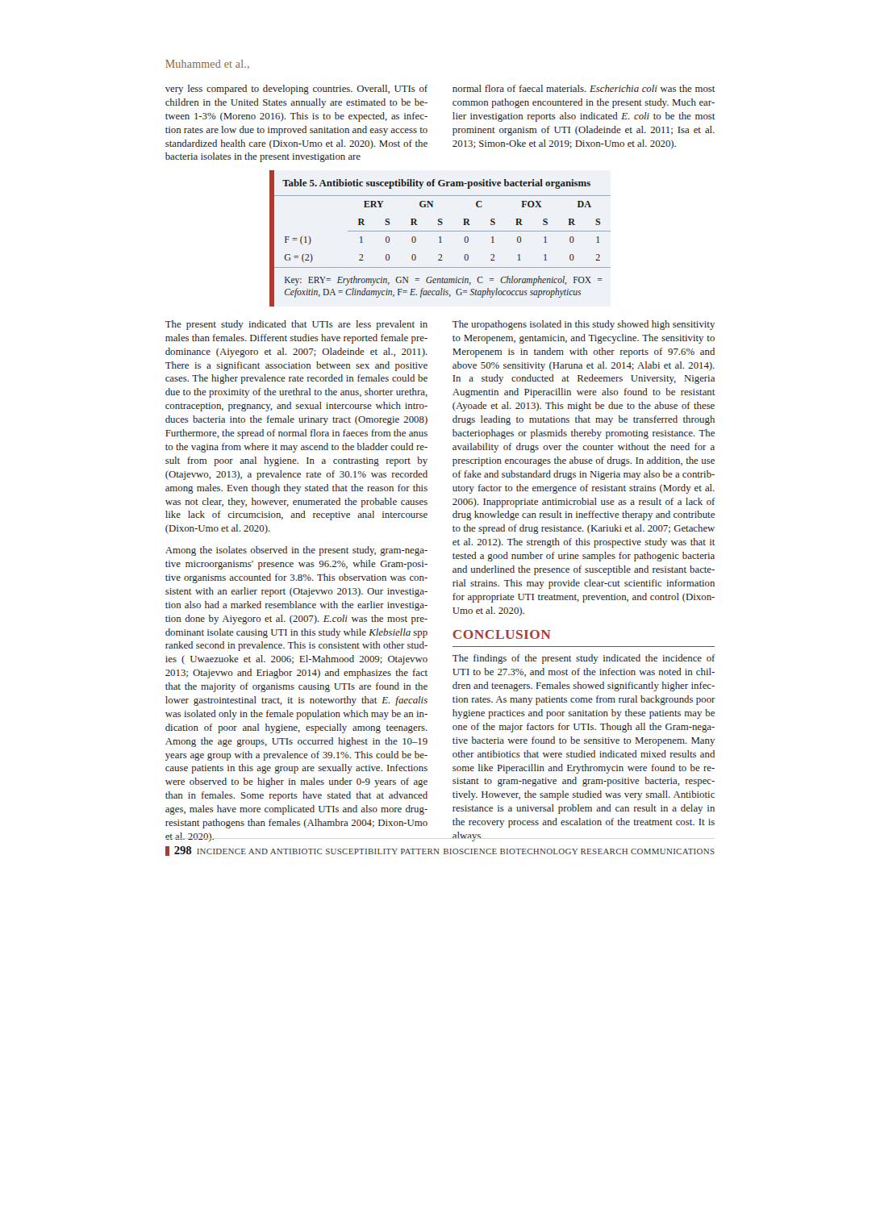Muhammed et al.,
very less compared to developing countries. Overall, UTIs of children in the United States annually are estimated to be between 1-3% (Moreno 2016). This is to be expected, as infection rates are low due to improved sanitation and easy access to standardized health care (Dixon-Umo et al. 2020). Most of the bacteria isolates in the present investigation are
normal flora of faecal materials. Escherichia coli was the most common pathogen encountered in the present study. Much earlier investigation reports also indicated E. coli to be the most prominent organism of UTI (Oladeinde et al. 2011; Isa et al. 2013; Simon-Oke et al 2019; Dixon-Umo et al. 2020).
Table 5. Antibiotic susceptibility of Gram-positive bacterial organisms
| | ERY | GN | C | FOX | DA |
| --- | --- | --- | --- | --- | --- |
| R | S | R | S | R | S | R | S | R | S |
| F = (1) | 1 | 0 | 0 | 1 | 0 | 1 | 0 | 1 | 0 | 1 |
| G = (2) | 2 | 0 | 0 | 2 | 0 | 2 | 1 | 1 | 0 | 2 |
Key: ERY= Erythromycin, GN = Gentamicin, C = Chloramphenicol, FOX = Cefoxitin, DA = Clindamycin, F= E. faecalis, G= Staphylococcus saprophyticus
The present study indicated that UTIs are less prevalent in males than females. Different studies have reported female predominance (Aiyegoro et al. 2007; Oladeinde et al., 2011). There is a significant association between sex and positive cases. The higher prevalence rate recorded in females could be due to the proximity of the urethral to the anus, shorter urethra, contraception, pregnancy, and sexual intercourse which introduces bacteria into the female urinary tract (Omoregie 2008) Furthermore, the spread of normal flora in faeces from the anus to the vagina from where it may ascend to the bladder could result from poor anal hygiene. In a contrasting report by (Otajevwo, 2013), a prevalence rate of 30.1% was recorded among males. Even though they stated that the reason for this was not clear, they, however, enumerated the probable causes like lack of circumcision, and receptive anal intercourse (Dixon-Umo et al. 2020).
Among the isolates observed in the present study, gram-negative microorganisms' presence was 96.2%, while Gram-positive organisms accounted for 3.8%. This observation was consistent with an earlier report (Otajevwo 2013). Our investigation also had a marked resemblance with the earlier investigation done by Aiyegoro et al. (2007). E.coli was the most predominant isolate causing UTI in this study while Klebsiella spp ranked second in prevalence. This is consistent with other studies ( Uwaezuoke et al. 2006; El-Mahmood 2009; Otajevwo 2013; Otajevwo and Eriagbor 2014) and emphasizes the fact that the majority of organisms causing UTIs are found in the lower gastrointestinal tract, it is noteworthy that E. faecalis was isolated only in the female population which may be an indication of poor anal hygiene, especially among teenagers. Among the age groups, UTIs occurred highest in the 10–19 years age group with a prevalence of 39.1%. This could be because patients in this age group are sexually active. Infections were observed to be higher in males under 0-9 years of age than in females. Some reports have stated that at advanced ages, males have more complicated UTIs and also more drug-resistant pathogens than females (Alhambra 2004; Dixon-Umo et al. 2020).
The uropathogens isolated in this study showed high sensitivity to Meropenem, gentamicin, and Tigecycline. The sensitivity to Meropenem is in tandem with other reports of 97.6% and above 50% sensitivity (Haruna et al. 2014; Alabi et al. 2014). In a study conducted at Redeemers University, Nigeria Augmentin and Piperacillin were also found to be resistant (Ayoade et al. 2013). This might be due to the abuse of these drugs leading to mutations that may be transferred through bacteriophages or plasmids thereby promoting resistance. The availability of drugs over the counter without the need for a prescription encourages the abuse of drugs. In addition, the use of fake and substandard drugs in Nigeria may also be a contributory factor to the emergence of resistant strains (Mordy et al. 2006). Inappropriate antimicrobial use as a result of a lack of drug knowledge can result in ineffective therapy and contribute to the spread of drug resistance. (Kariuki et al. 2007; Getachew et al. 2012). The strength of this prospective study was that it tested a good number of urine samples for pathogenic bacteria and underlined the presence of susceptible and resistant bacterial strains. This may provide clear-cut scientific information for appropriate UTI treatment, prevention, and control (Dixon-Umo et al. 2020).
CONCLUSION
The findings of the present study indicated the incidence of UTI to be 27.3%, and most of the infection was noted in children and teenagers. Females showed significantly higher infection rates. As many patients come from rural backgrounds poor hygiene practices and poor sanitation by these patients may be one of the major factors for UTIs. Though all the Gram-negative bacteria were found to be sensitive to Meropenem. Many other antibiotics that were studied indicated mixed results and some like Piperacillin and Erythromycin were found to be resistant to gram-negative and gram-positive bacteria, respectively. However, the sample studied was very small. Antibiotic resistance is a universal problem and can result in a delay in the recovery process and escalation of the treatment cost. It is always
298 INCIDENCE AND ANTIBIOTIC SUSCEPTIBILITY PATTERN
BIOSCIENCE BIOTECHNOLOGY RESEARCH COMMUNICATIONS